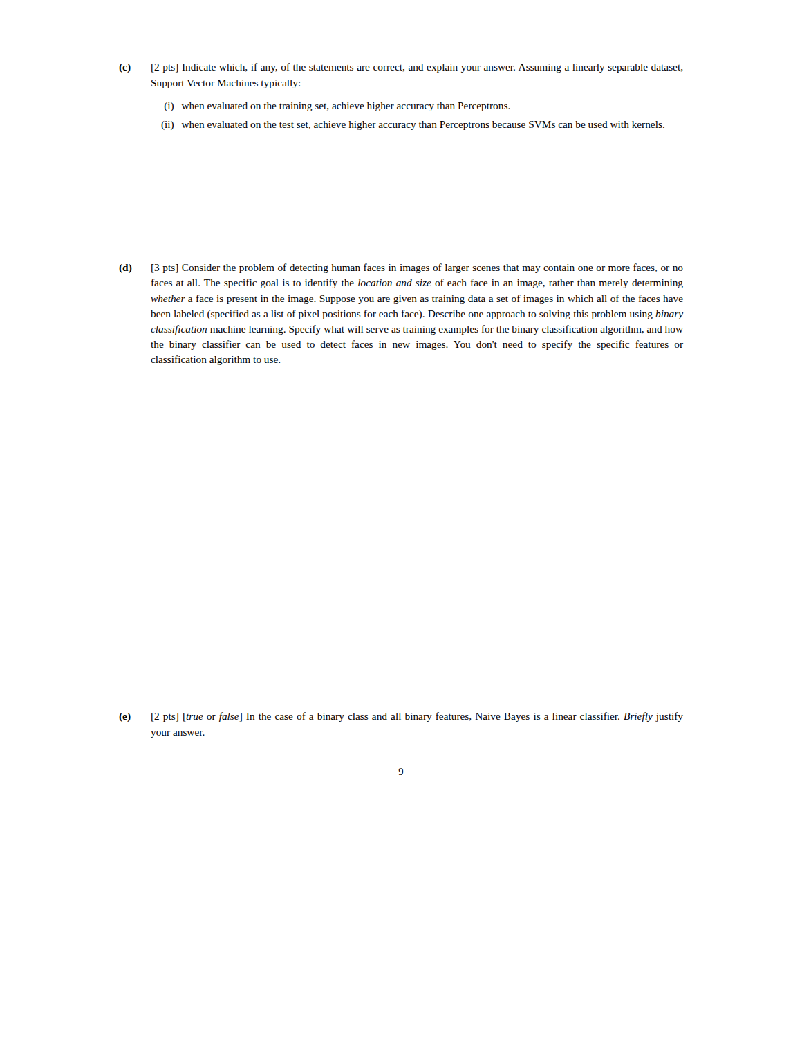(c)
[2 pts] Indicate which, if any, of the statements are correct, and explain your answer. Assuming a linearly separable dataset, Support Vector Machines typically:
(i) when evaluated on the training set, achieve higher accuracy than Perceptrons.
(ii) when evaluated on the test set, achieve higher accuracy than Perceptrons because SVMs can be used with kernels.
(d)
[3 pts] Consider the problem of detecting human faces in images of larger scenes that may contain one or more faces, or no faces at all. The specific goal is to identify the location and size of each face in an image, rather than merely determining whether a face is present in the image. Suppose you are given as training data a set of images in which all of the faces have been labeled (specified as a list of pixel positions for each face). Describe one approach to solving this problem using binary classification machine learning. Specify what will serve as training examples for the binary classification algorithm, and how the binary classifier can be used to detect faces in new images. You don't need to specify the specific features or classification algorithm to use.
(e)
[2 pts] [true or false] In the case of a binary class and all binary features, Naive Bayes is a linear classifier. Briefly justify your answer.
9